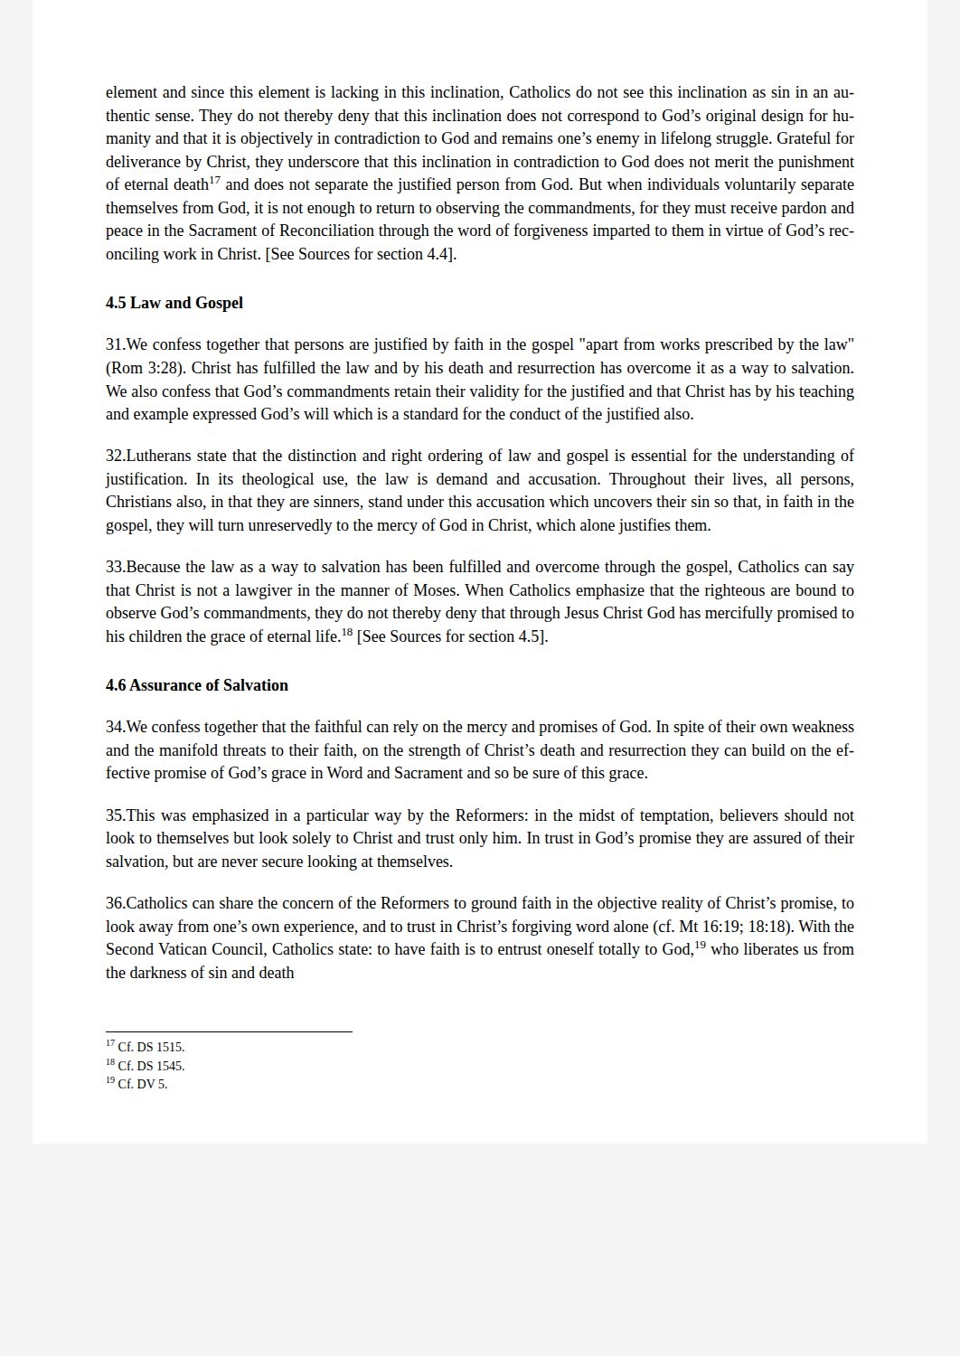element and since this element is lacking in this inclination, Catholics do not see this inclination as sin in an authentic sense. They do not thereby deny that this inclination does not correspond to God’s original design for humanity and that it is objectively in contradiction to God and remains one’s enemy in lifelong struggle. Grateful for deliverance by Christ, they underscore that this inclination in contradiction to God does not merit the punishment of eternal death17 and does not separate the justified person from God. But when individuals voluntarily separate themselves from God, it is not enough to return to observing the commandments, for they must receive pardon and peace in the Sacrament of Reconciliation through the word of forgiveness imparted to them in virtue of God’s reconciling work in Christ. [See Sources for section 4.4].
4.5 Law and Gospel
31.We confess together that persons are justified by faith in the gospel "apart from works prescribed by the law" (Rom 3:28). Christ has fulfilled the law and by his death and resurrection has overcome it as a way to salvation. We also confess that God’s commandments retain their validity for the justified and that Christ has by his teaching and example expressed God’s will which is a standard for the conduct of the justified also.
32.Lutherans state that the distinction and right ordering of law and gospel is essential for the understanding of justification. In its theological use, the law is demand and accusation. Throughout their lives, all persons, Christians also, in that they are sinners, stand under this accusation which uncovers their sin so that, in faith in the gospel, they will turn unreservedly to the mercy of God in Christ, which alone justifies them.
33.Because the law as a way to salvation has been fulfilled and overcome through the gospel, Catholics can say that Christ is not a lawgiver in the manner of Moses. When Catholics emphasize that the righteous are bound to observe God’s commandments, they do not thereby deny that through Jesus Christ God has mercifully promised to his children the grace of eternal life.18 [See Sources for section 4.5].
4.6 Assurance of Salvation
34.We confess together that the faithful can rely on the mercy and promises of God. In spite of their own weakness and the manifold threats to their faith, on the strength of Christ’s death and resurrection they can build on the effective promise of God’s grace in Word and Sacrament and so be sure of this grace.
35.This was emphasized in a particular way by the Reformers: in the midst of temptation, believers should not look to themselves but look solely to Christ and trust only him. In trust in God’s promise they are assured of their salvation, but are never secure looking at themselves.
36.Catholics can share the concern of the Reformers to ground faith in the objective reality of Christ’s promise, to look away from one’s own experience, and to trust in Christ’s forgiving word alone (cf. Mt 16:19; 18:18). With the Second Vatican Council, Catholics state: to have faith is to entrust oneself totally to God,19 who liberates us from the darkness of sin and death
17 Cf. DS 1515.
18 Cf. DS 1545.
19 Cf. DV 5.